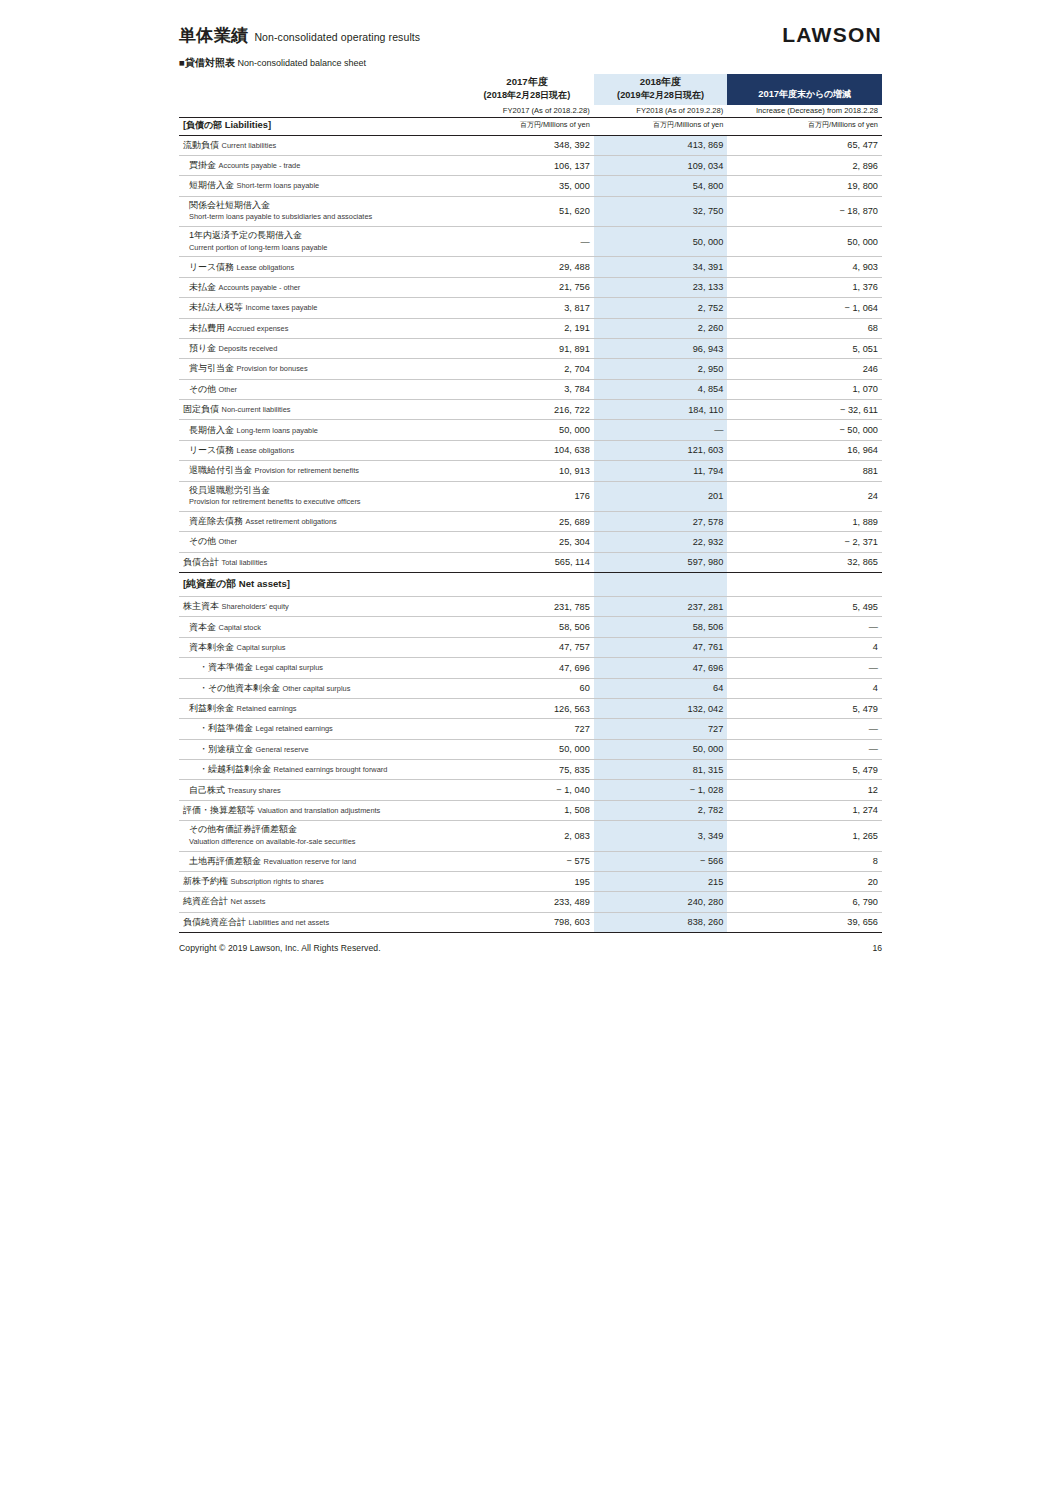単体業績 Non-consolidated operating results
LAWSON
■貸借対照表 Non-consolidated balance sheet
| | 2017年度 (2018年2月28日現在) | 2018年度 (2019年2月28日現在) | 2017年度末からの増減 |
| --- | --- | --- | --- |
| | FY2017 (As of 2018.2.28) | FY2018 (As of 2019.2.28) | Increase (Decrease) from 2018.2.28 |
| [負債の部 Liabilities] | 百万円/Millions of yen | 百万円/Millions of yen | 百万円/Millions of yen |
| 流動負債 Current liabilities | 348, 392 | 413, 869 | 65, 477 |
| 買掛金 Accounts payable - trade | 106, 137 | 109, 034 | 2, 896 |
| 短期借入金 Short-term loans payable | 35, 000 | 54, 800 | 19, 800 |
| 関係会社短期借入金 Short-term loans payable to subsidiaries and associates | 51, 620 | 32, 750 | − 18, 870 |
| 1年内返済予定の長期借入金 Current portion of long-term loans payable | — | 50, 000 | 50, 000 |
| リース債務 Lease obligations | 29, 488 | 34, 391 | 4, 903 |
| 未払金 Accounts payable - other | 21, 756 | 23, 133 | 1, 376 |
| 未払法人税等 Income taxes payable | 3, 817 | 2, 752 | − 1, 064 |
| 未払費用 Accrued expenses | 2, 191 | 2, 260 | 68 |
| 預り金 Deposits received | 91, 891 | 96, 943 | 5, 051 |
| 賞与引当金 Provision for bonuses | 2, 704 | 2, 950 | 246 |
| その他 Other | 3, 784 | 4, 854 | 1, 070 |
| 固定負債 Non-current liabilities | 216, 722 | 184, 110 | − 32, 611 |
| 長期借入金 Long-term loans payable | 50, 000 | — | − 50, 000 |
| リース債務 Lease obligations | 104, 638 | 121, 603 | 16, 964 |
| 退職給付引当金 Provision for retirement benefits | 10, 913 | 11, 794 | 881 |
| 役員退職慰労引当金 Provision for retirement benefits to executive officers | 176 | 201 | 24 |
| 資産除去債務 Asset retirement obligations | 25, 689 | 27, 578 | 1, 889 |
| その他 Other | 25, 304 | 22, 932 | − 2, 371 |
| 負債合計 Total liabilities | 565, 114 | 597, 980 | 32, 865 |
| [純資産の部 Net assets] | | | |
| 株主資本 Shareholders' equity | 231, 785 | 237, 281 | 5, 495 |
| 資本金 Capital stock | 58, 506 | 58, 506 | — |
| 資本剰余金 Capital surplus | 47, 757 | 47, 761 | 4 |
| ・資本準備金 Legal capital surplus | 47, 696 | 47, 696 | — |
| ・その他資本剰余金 Other capital surplus | 60 | 64 | 4 |
| 利益剰余金 Retained earnings | 126, 563 | 132, 042 | 5, 479 |
| ・利益準備金 Legal retained earnings | 727 | 727 | — |
| ・別途積立金 General reserve | 50, 000 | 50, 000 | — |
| ・繰越利益剰余金 Retained earnings brought forward | 75, 835 | 81, 315 | 5, 479 |
| 自己株式 Treasury shares | − 1, 040 | − 1, 028 | 12 |
| 評価・換算差額等 Valuation and translation adjustments | 1, 508 | 2, 782 | 1, 274 |
| その他有価証券評価差額金 Valuation difference on available-for-sale securities | 2, 083 | 3, 349 | 1, 265 |
| 土地再評価差額金 Revaluation reserve for land | − 575 | − 566 | 8 |
| 新株予約権 Subscription rights to shares | 195 | 215 | 20 |
| 純資産合計 Net assets | 233, 489 | 240, 280 | 6, 790 |
| 負債純資産合計 Liabilities and net assets | 798, 603 | 838, 260 | 39, 656 |
Copyright © 2019 Lawson, Inc. All Rights Reserved.
16